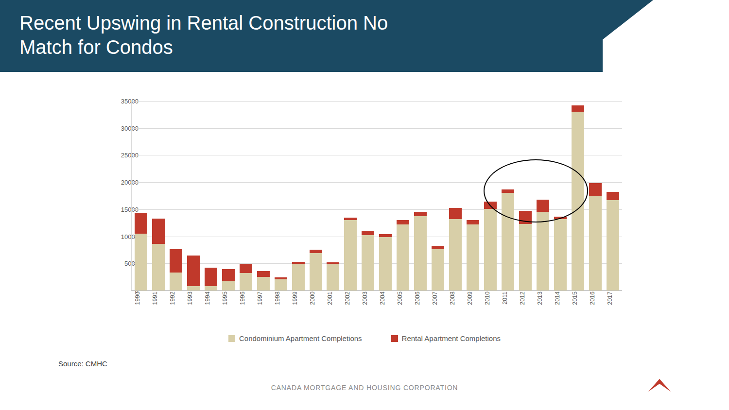Recent Upswing in Rental Construction No
Match for Condos
35000
30000
25000
20000
15000
10000
5000
0
19901991199219931994 19951996199719981999 20002001200220032004 20052006200720082009 20102011201220132014 201520162017
Condominium Apartment Completions
Rental Apartment Completions
Source: CMHC
CANADA MORTGAGE AND HOUSING CORPORATION